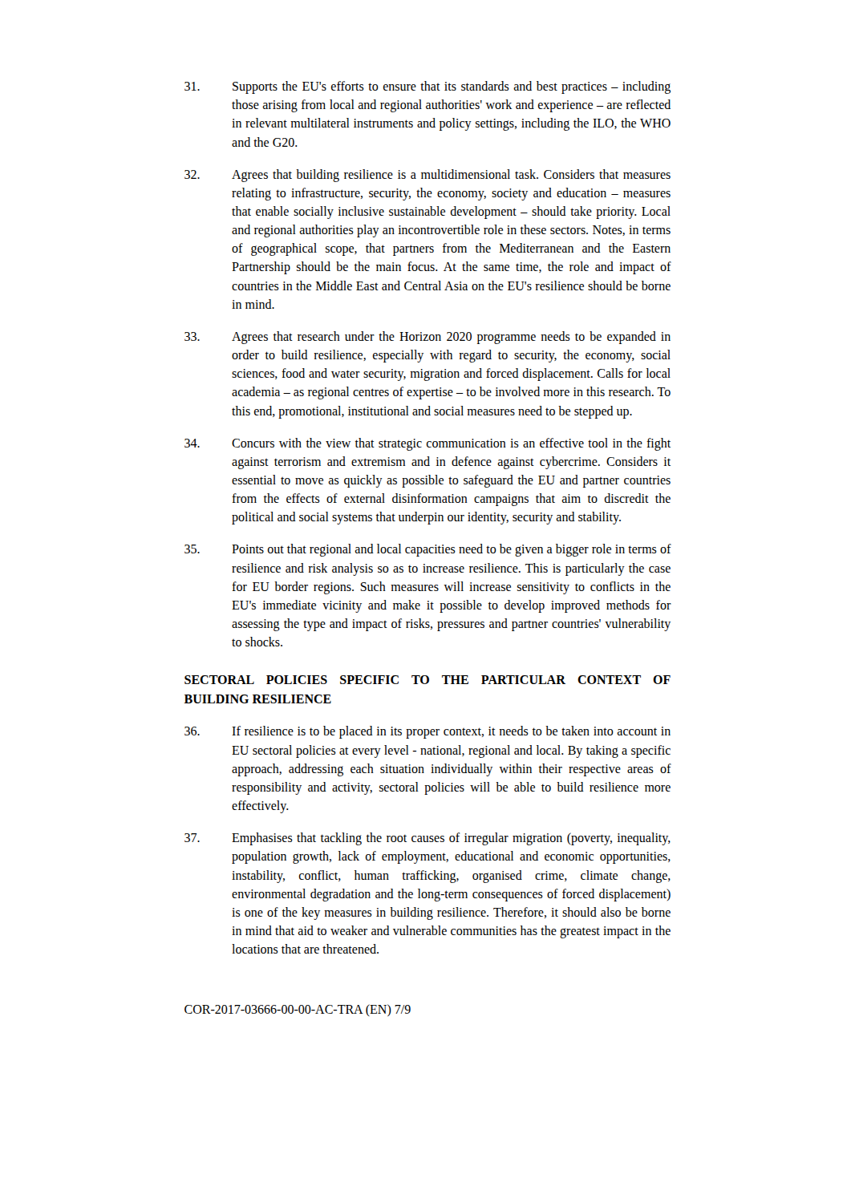Supports the EU's efforts to ensure that its standards and best practices – including those arising from local and regional authorities' work and experience – are reflected in relevant multilateral instruments and policy settings, including the ILO, the WHO and the G20.
Agrees that building resilience is a multidimensional task. Considers that measures relating to infrastructure, security, the economy, society and education – measures that enable socially inclusive sustainable development – should take priority. Local and regional authorities play an incontrovertible role in these sectors. Notes, in terms of geographical scope, that partners from the Mediterranean and the Eastern Partnership should be the main focus. At the same time, the role and impact of countries in the Middle East and Central Asia on the EU's resilience should be borne in mind.
Agrees that research under the Horizon 2020 programme needs to be expanded in order to build resilience, especially with regard to security, the economy, social sciences, food and water security, migration and forced displacement. Calls for local academia – as regional centres of expertise – to be involved more in this research. To this end, promotional, institutional and social measures need to be stepped up.
Concurs with the view that strategic communication is an effective tool in the fight against terrorism and extremism and in defence against cybercrime. Considers it essential to move as quickly as possible to safeguard the EU and partner countries from the effects of external disinformation campaigns that aim to discredit the political and social systems that underpin our identity, security and stability.
Points out that regional and local capacities need to be given a bigger role in terms of resilience and risk analysis so as to increase resilience. This is particularly the case for EU border regions. Such measures will increase sensitivity to conflicts in the EU's immediate vicinity and make it possible to develop improved methods for assessing the type and impact of risks, pressures and partner countries' vulnerability to shocks.
Sectoral policies specific to the particular context of building resilience
If resilience is to be placed in its proper context, it needs to be taken into account in EU sectoral policies at every level - national, regional and local. By taking a specific approach, addressing each situation individually within their respective areas of responsibility and activity, sectoral policies will be able to build resilience more effectively.
Emphasises that tackling the root causes of irregular migration (poverty, inequality, population growth, lack of employment, educational and economic opportunities, instability, conflict, human trafficking, organised crime, climate change, environmental degradation and the long-term consequences of forced displacement) is one of the key measures in building resilience. Therefore, it should also be borne in mind that aid to weaker and vulnerable communities has the greatest impact in the locations that are threatened.
COR-2017-03666-00-00-AC-TRA (EN) 7/9